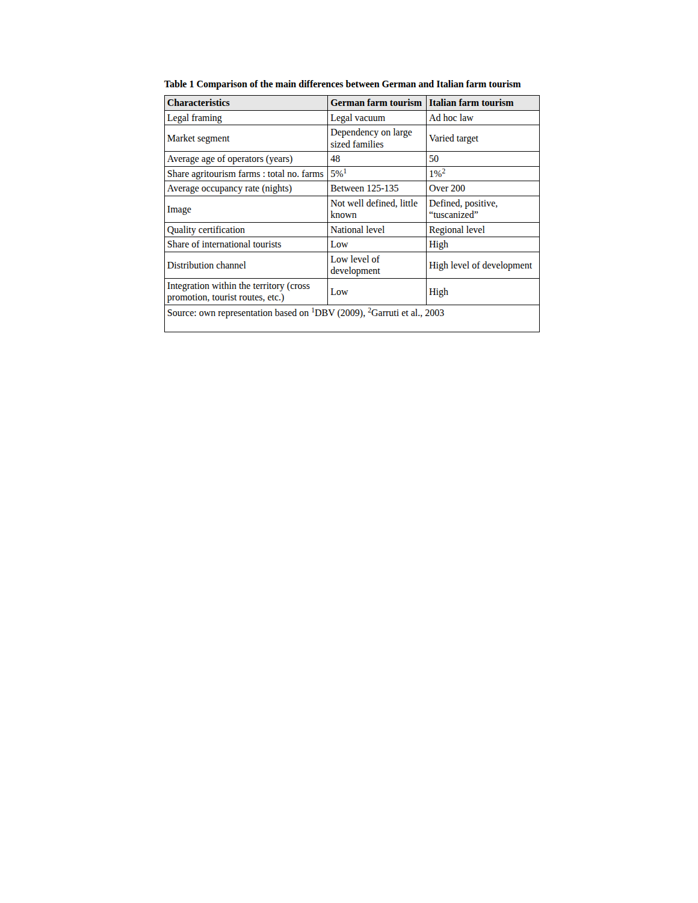Table 1 Comparison of the main differences between German and Italian farm tourism
| Characteristics | German farm tourism | Italian farm tourism |
| --- | --- | --- |
| Legal framing | Legal vacuum | Ad hoc law |
| Market segment | Dependency on large sized families | Varied target |
| Average age of operators (years) | 48 | 50 |
| Share agritourism farms : total no. farms | 5% 1 | 1% 2 |
| Average occupancy rate (nights) | Between 125-135 | Over 200 |
| Image | Not well defined, little known | Defined, positive, “tuscanized” |
| Quality certification | National level | Regional level |
| Share of international tourists | Low | High |
| Distribution channel | Low level of development | High level of development |
| Integration within the territory (cross promotion, tourist routes, etc.) | Low | High |
| Source: own representation based on 1 DBV (2009), 2 Garruti et al., 2003 |